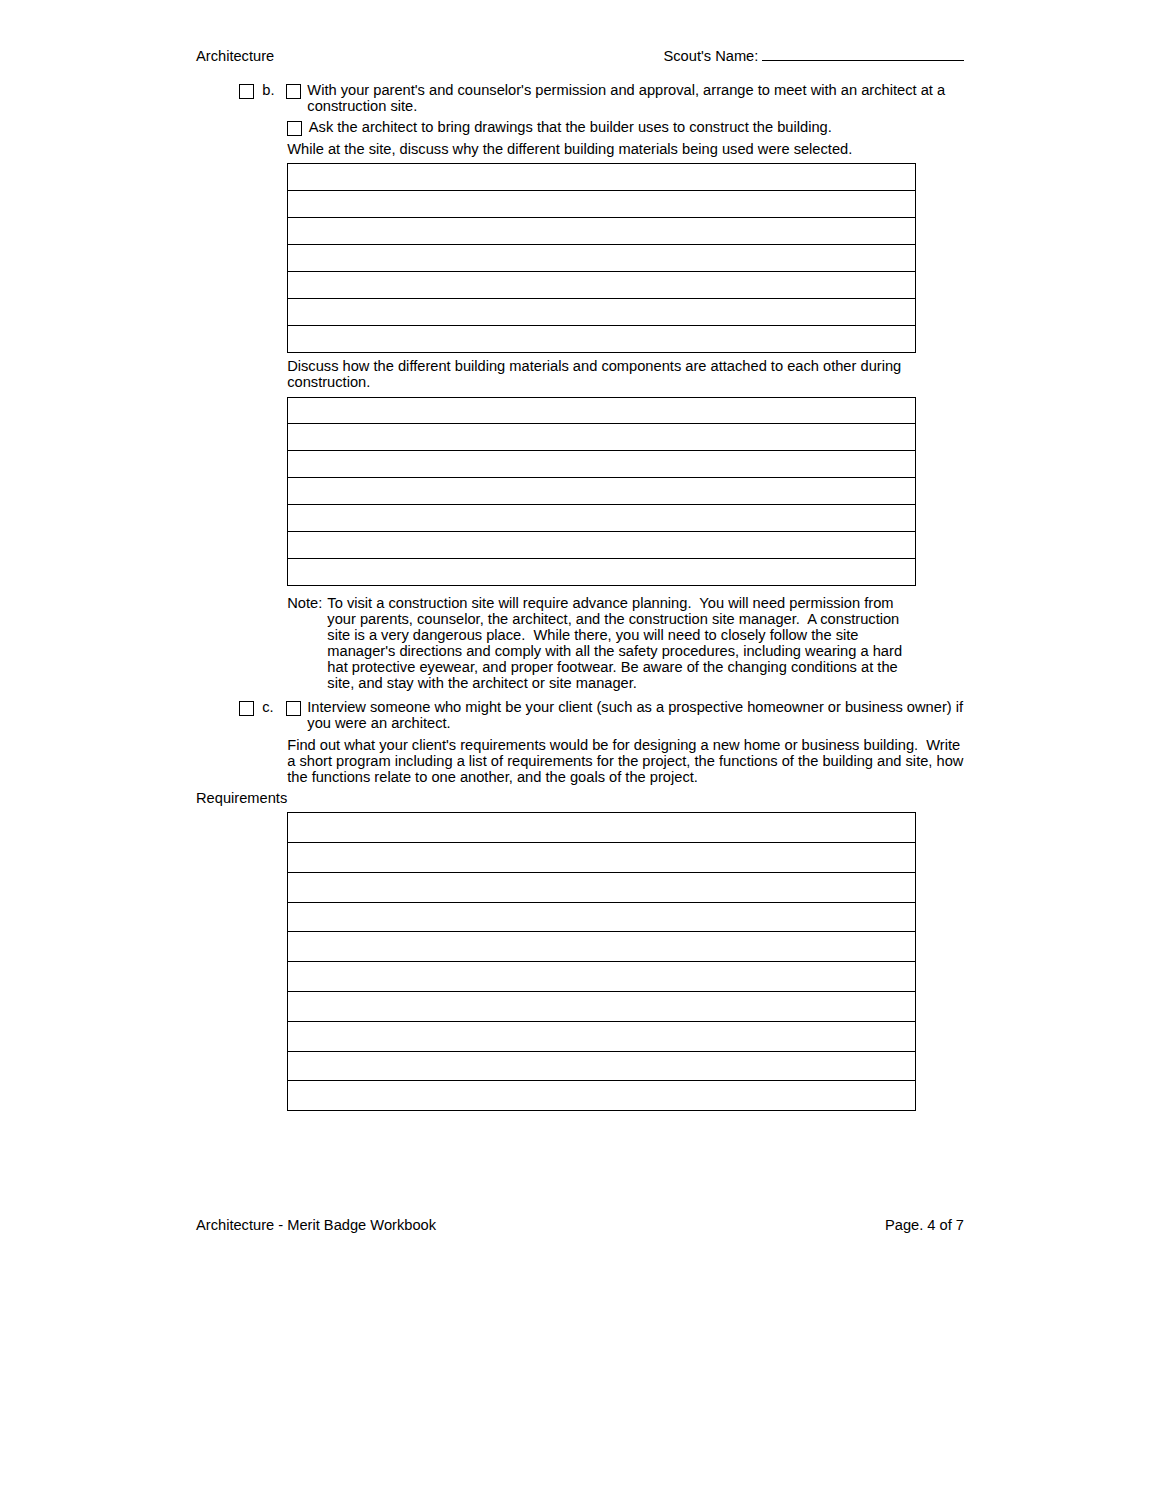Architecture
Scout's Name:
b.
With your parent's and counselor's permission and approval, arrange to meet with an architect at a construction site.
Ask the architect to bring drawings that the builder uses to construct the building.
While at the site, discuss why the different building materials being used were selected.
Discuss how the different building materials and components are attached to each other during construction.
Note:
To visit a construction site will require advance planning. You will need permission from your parents, counselor, the architect, and the construction site manager. A construction site is a very dangerous place. While there, you will need to closely follow the site manager's directions and comply with all the safety procedures, including wearing a hard hat protective eyewear, and proper footwear. Be aware of the changing conditions at the site, and stay with the architect or site manager.
c.
Interview someone who might be your client (such as a prospective homeowner or business owner) if you were an architect.
Find out what your client's requirements would be for designing a new home or business building. Write a short program including a list of requirements for the project, the functions of the building and site, how the functions relate to one another, and the goals of the project.
Requirements
Architecture - Merit Badge Workbook
Page. 4 of 7